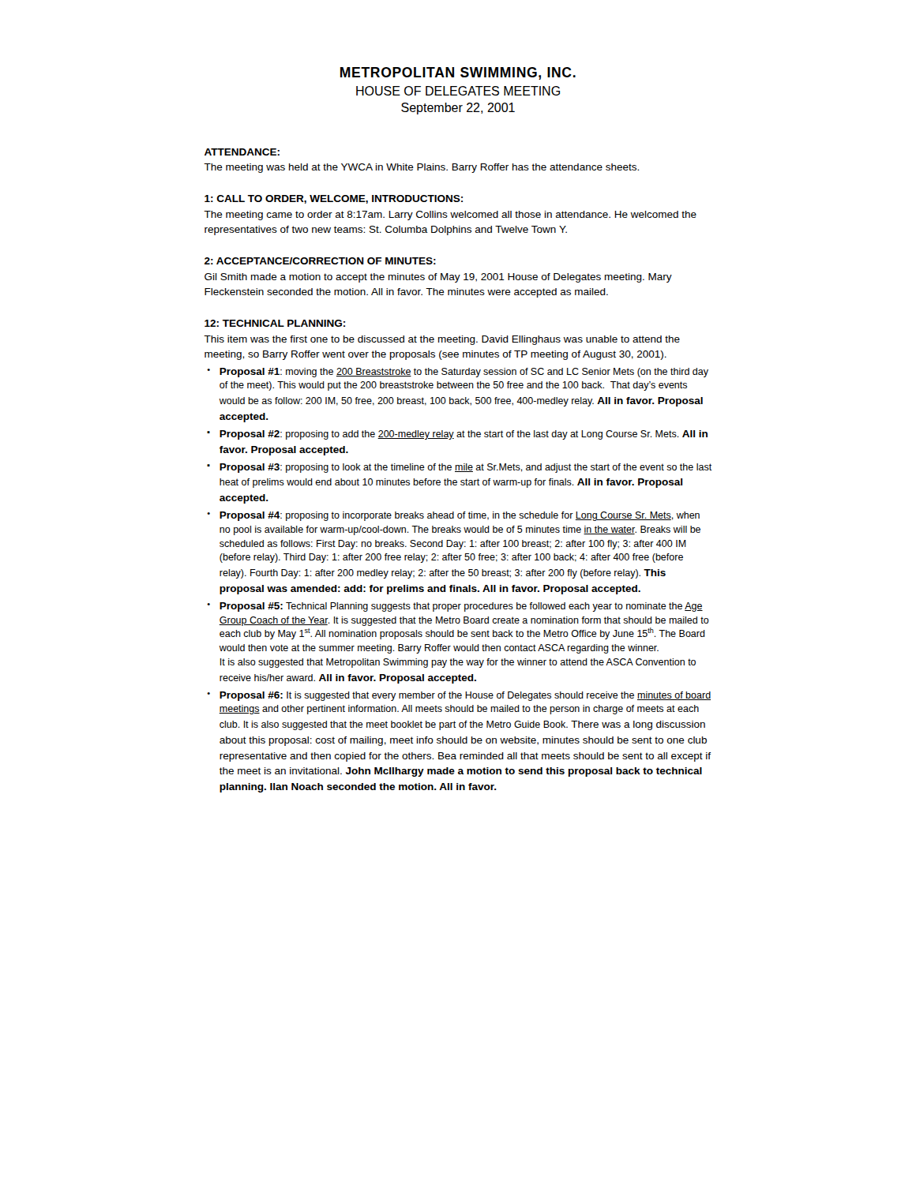METROPOLITAN SWIMMING, INC.
HOUSE OF DELEGATES MEETING
September 22, 2001
ATTENDANCE:
The meeting was held at the YWCA in White Plains. Barry Roffer has the attendance sheets.
1: CALL TO ORDER, WELCOME, INTRODUCTIONS:
The meeting came to order at 8:17am. Larry Collins welcomed all those in attendance. He welcomed the representatives of two new teams: St. Columba Dolphins and Twelve Town Y.
2: ACCEPTANCE/CORRECTION OF MINUTES:
Gil Smith made a motion to accept the minutes of May 19, 2001 House of Delegates meeting. Mary Fleckenstein seconded the motion. All in favor. The minutes were accepted as mailed.
12: TECHNICAL PLANNING:
This item was the first one to be discussed at the meeting. David Ellinghaus was unable to attend the meeting, so Barry Roffer went over the proposals (see minutes of TP meeting of August 30, 2001).
Proposal #1: moving the 200 Breaststroke to the Saturday session of SC and LC Senior Mets (on the third day of the meet). This would put the 200 breaststroke between the 50 free and the 100 back. That day’s events would be as follow: 200 IM, 50 free, 200 breast, 100 back, 500 free, 400-medley relay. All in favor. Proposal accepted.
Proposal #2: proposing to add the 200-medley relay at the start of the last day at Long Course Sr. Mets. All in favor. Proposal accepted.
Proposal #3: proposing to look at the timeline of the mile at Sr.Mets, and adjust the start of the event so the last heat of prelims would end about 10 minutes before the start of warm-up for finals. All in favor. Proposal accepted.
Proposal #4: proposing to incorporate breaks ahead of time, in the schedule for Long Course Sr. Mets, when no pool is available for warm-up/cool-down. The breaks would be of 5 minutes time in the water. Breaks will be scheduled as follows: First Day: no breaks. Second Day: 1: after 100 breast; 2: after 100 fly; 3: after 400 IM (before relay). Third Day: 1: after 200 free relay; 2: after 50 free; 3: after 100 back; 4: after 400 free (before relay). Fourth Day: 1: after 200 medley relay; 2: after the 50 breast; 3: after 200 fly (before relay). This proposal was amended: add: for prelims and finals. All in favor. Proposal accepted.
Proposal #5: Technical Planning suggests that proper procedures be followed each year to nominate the Age Group Coach of the Year. It is suggested that the Metro Board create a nomination form that should be mailed to each club by May 1st. All nomination proposals should be sent back to the Metro Office by June 15th. The Board would then vote at the summer meeting. Barry Roffer would then contact ASCA regarding the winner.
It is also suggested that Metropolitan Swimming pay the way for the winner to attend the ASCA Convention to receive his/her award. All in favor. Proposal accepted.
Proposal #6: It is suggested that every member of the House of Delegates should receive the minutes of board meetings and other pertinent information. All meets should be mailed to the person in charge of meets at each club. It is also suggested that the meet booklet be part of the Metro Guide Book. There was a long discussion about this proposal: cost of mailing, meet info should be on website, minutes should be sent to one club representative and then copied for the others. Bea reminded all that meets should be sent to all except if the meet is an invitational. John McIlhargy made a motion to send this proposal back to technical planning. Ilan Noach seconded the motion. All in favor.